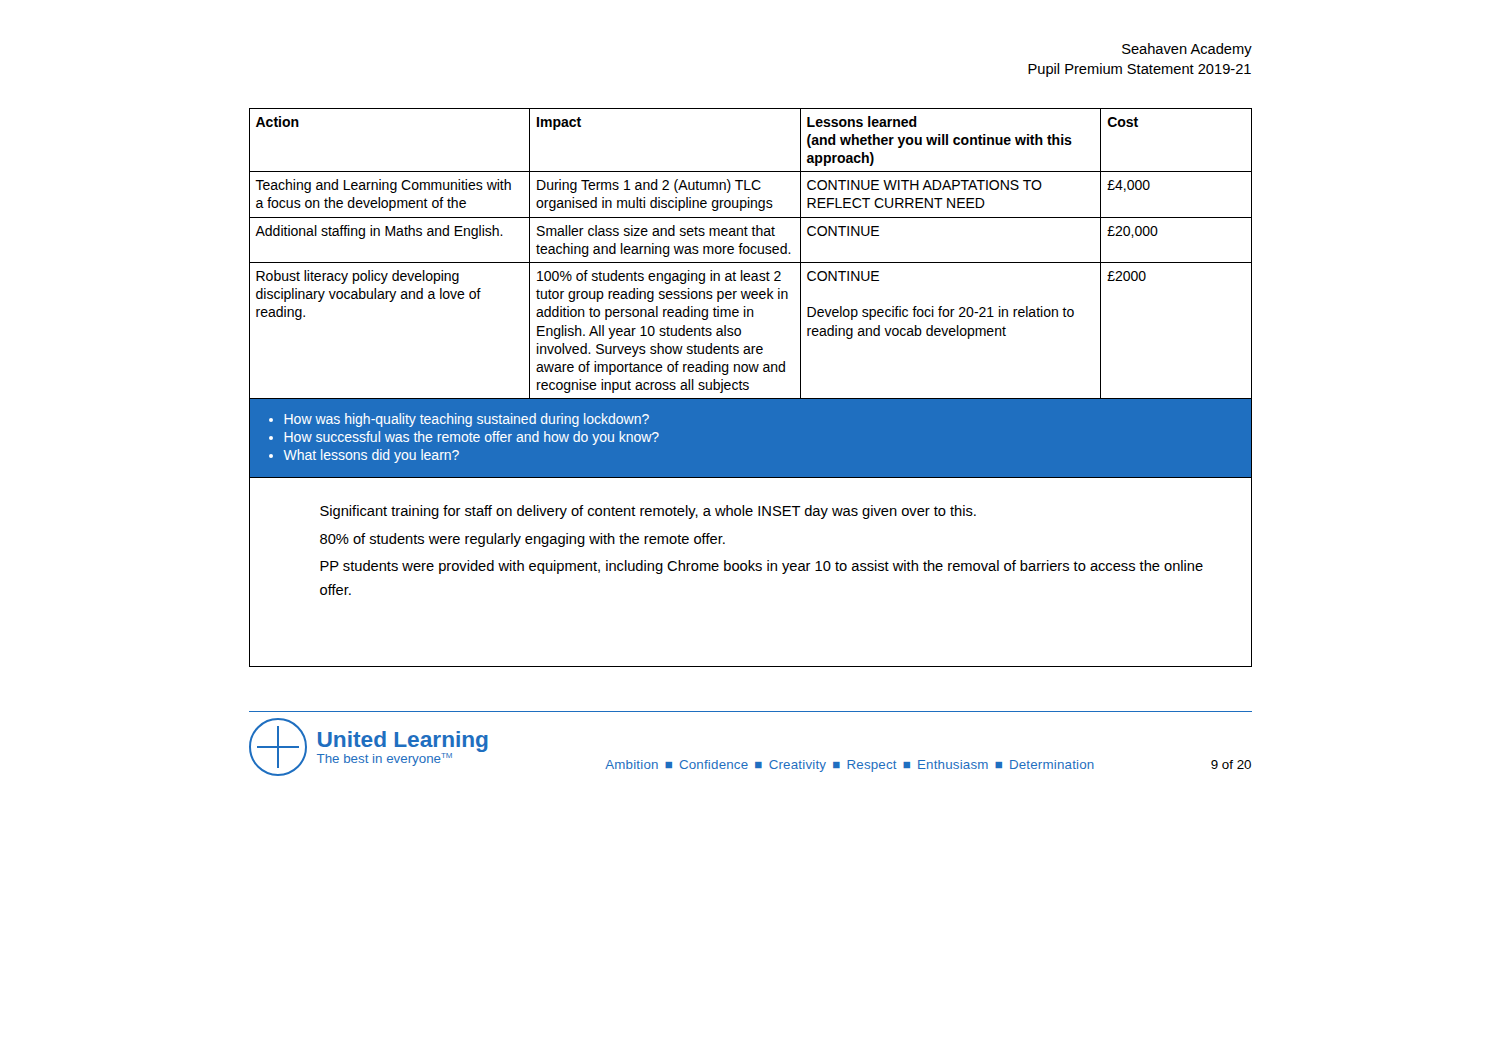Seahaven Academy
Pupil Premium Statement 2019-21
| Action | Impact | Lessons learned (and whether you will continue with this approach) | Cost |
| --- | --- | --- | --- |
| Teaching and Learning Communities with a focus on the development of the | During Terms 1 and 2 (Autumn) TLC organised in multi discipline groupings | CONTINUE WITH ADAPTATIONS TO REFLECT CURRENT NEED | £4,000 |
| Additional staffing in Maths and English. | Smaller class size and sets meant that teaching and learning was more focused. | CONTINUE | £20,000 |
| Robust literacy policy developing disciplinary vocabulary and a love of reading. | 100% of students engaging in at least 2 tutor group reading sessions per week in addition to personal reading time in English. All year 10 students also involved. Surveys show students are aware of importance of reading now and recognise input across all subjects | CONTINUE Develop specific foci for 20-21 in relation to reading and vocab development | £2000 |
How was high-quality teaching sustained during lockdown?
How successful was the remote offer and how do you know?
What lessons did you learn?
Significant training for staff on delivery of content remotely, a whole INSET day was given over to this.
80% of students were regularly engaging with the remote offer.
PP students were provided with equipment, including Chrome books in year 10 to assist with the removal of barriers to access the online offer.
United Learning
The best in everyoneTM
Ambition■Confidence■Creativity■Respect■Enthusiasm■Determination
9 of 20